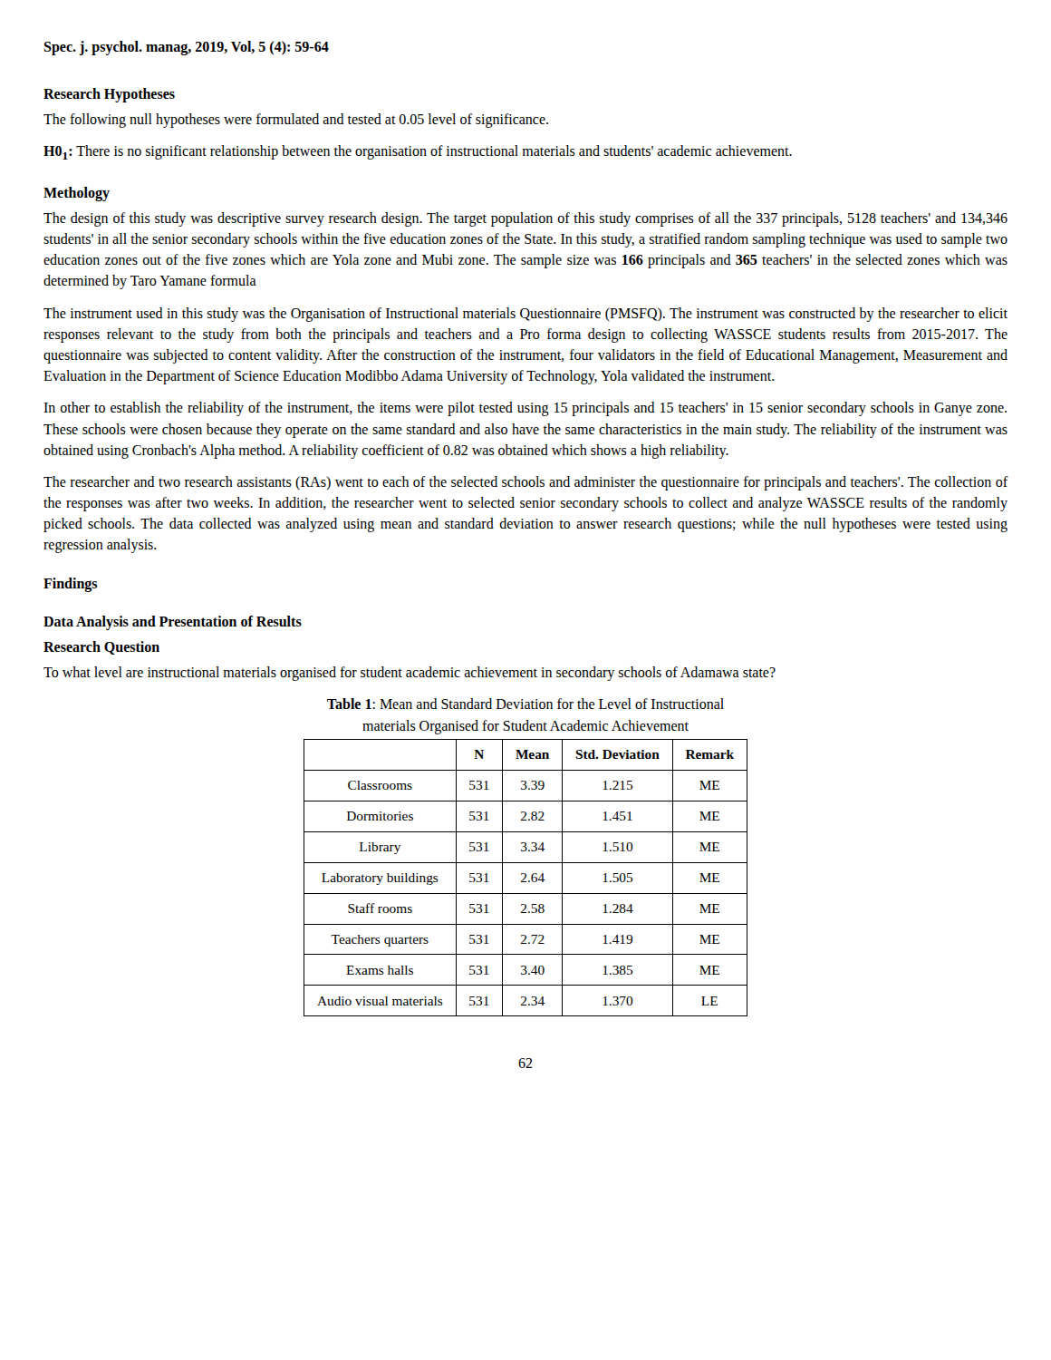Spec. j. psychol. manag, 2019, Vol, 5 (4): 59-64
Research Hypotheses
The following null hypotheses were formulated and tested at 0.05 level of significance.
H01: There is no significant relationship between the organisation of instructional materials and students' academic achievement.
Methology
The design of this study was descriptive survey research design. The target population of this study comprises of all the 337 principals, 5128 teachers' and 134,346 students' in all the senior secondary schools within the five education zones of the State. In this study, a stratified random sampling technique was used to sample two education zones out of the five zones which are Yola zone and Mubi zone. The sample size was 166 principals and 365 teachers' in the selected zones which was determined by Taro Yamane formula
The instrument used in this study was the Organisation of Instructional materials Questionnaire (PMSFQ). The instrument was constructed by the researcher to elicit responses relevant to the study from both the principals and teachers and a Pro forma design to collecting WASSCE students results from 2015-2017. The questionnaire was subjected to content validity. After the construction of the instrument, four validators in the field of Educational Management, Measurement and Evaluation in the Department of Science Education Modibbo Adama University of Technology, Yola validated the instrument.
In other to establish the reliability of the instrument, the items were pilot tested using 15 principals and 15 teachers' in 15 senior secondary schools in Ganye zone. These schools were chosen because they operate on the same standard and also have the same characteristics in the main study. The reliability of the instrument was obtained using Cronbach's Alpha method. A reliability coefficient of 0.82 was obtained which shows a high reliability.
The researcher and two research assistants (RAs) went to each of the selected schools and administer the questionnaire for principals and teachers'. The collection of the responses was after two weeks. In addition, the researcher went to selected senior secondary schools to collect and analyze WASSCE results of the randomly picked schools. The data collected was analyzed using mean and standard deviation to answer research questions; while the null hypotheses were tested using regression analysis.
Findings
Data Analysis and Presentation of Results
Research Question
To what level are instructional materials organised for student academic achievement in secondary schools of Adamawa state?
Table 1 : Mean and Standard Deviation for the Level of Instructional materials Organised for Student Academic Achievement
| | N | Mean | Std. Deviation | Remark |
| --- | --- | --- | --- | --- |
| Classrooms | 531 | 3.39 | 1.215 | ME |
| Dormitories | 531 | 2.82 | 1.451 | ME |
| Library | 531 | 3.34 | 1.510 | ME |
| Laboratory buildings | 531 | 2.64 | 1.505 | ME |
| Staff rooms | 531 | 2.58 | 1.284 | ME |
| Teachers quarters | 531 | 2.72 | 1.419 | ME |
| Exams halls | 531 | 3.40 | 1.385 | ME |
| Audio visual materials | 531 | 2.34 | 1.370 | LE |
62